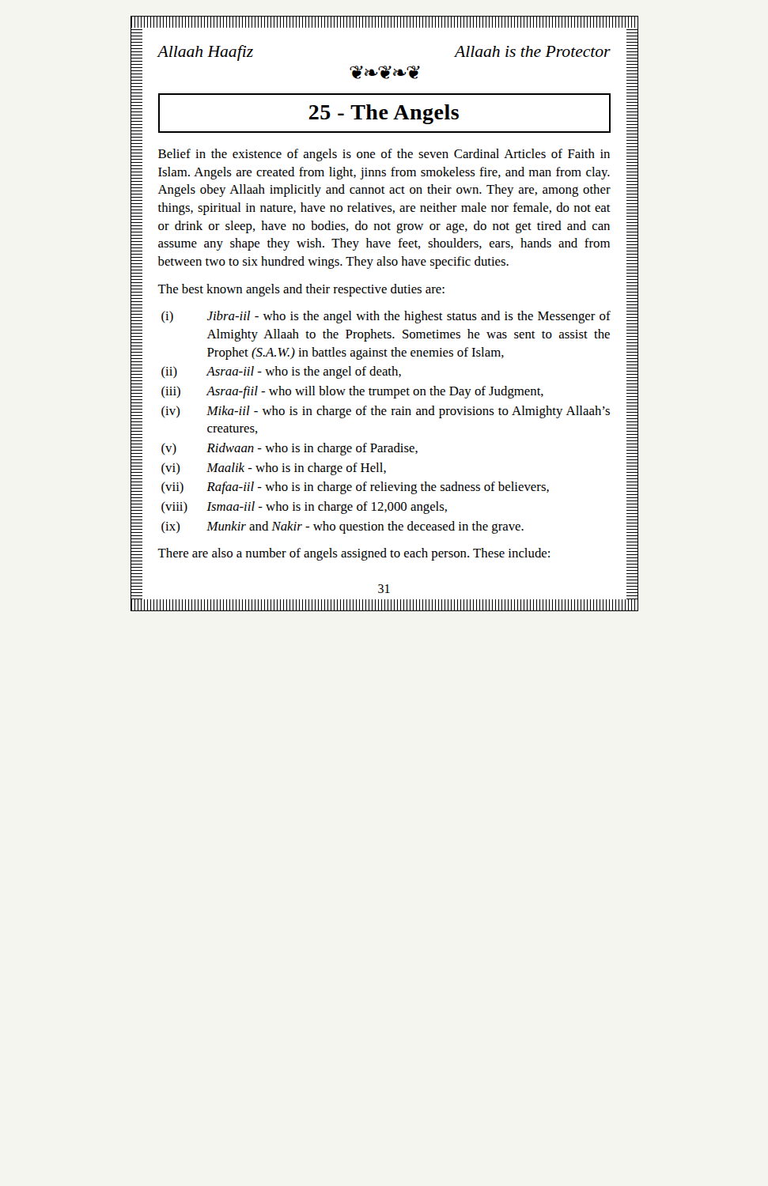Allaah Haafiz Allaah is the Protector
❦❧❦❧❦
25 - The Angels
Belief in the existence of angels is one of the seven Cardinal Articles of Faith in Islam. Angels are created from light, jinns from smokeless fire, and man from clay. Angels obey Allaah implicitly and cannot act on their own. They are, among other things, spiritual in nature, have no relatives, are neither male nor female, do not eat or drink or sleep, have no bodies, do not grow or age, do not get tired and can assume any shape they wish. They have feet, shoulders, ears, hands and from between two to six hundred wings. They also have specific duties.
The best known angels and their respective duties are:
(i) Jibra-iil - who is the angel with the highest status and is the Messenger of Almighty Allaah to the Prophets. Sometimes he was sent to assist the Prophet (S.A.W.) in battles against the enemies of Islam,
(ii) Asraa-iil - who is the angel of death,
(iii) Asraa-fiil - who will blow the trumpet on the Day of Judgment,
(iv) Mika-iil - who is in charge of the rain and provisions to Almighty Allaah’s creatures,
(v) Ridwaan - who is in charge of Paradise,
(vi) Maalik - who is in charge of Hell,
(vii) Rafaa-iil - who is in charge of relieving the sadness of believers,
(viii) Ismaa-iil - who is in charge of 12,000 angels,
(ix) Munkir and Nakir - who question the deceased in the grave.
There are also a number of angels assigned to each person. These include:
31